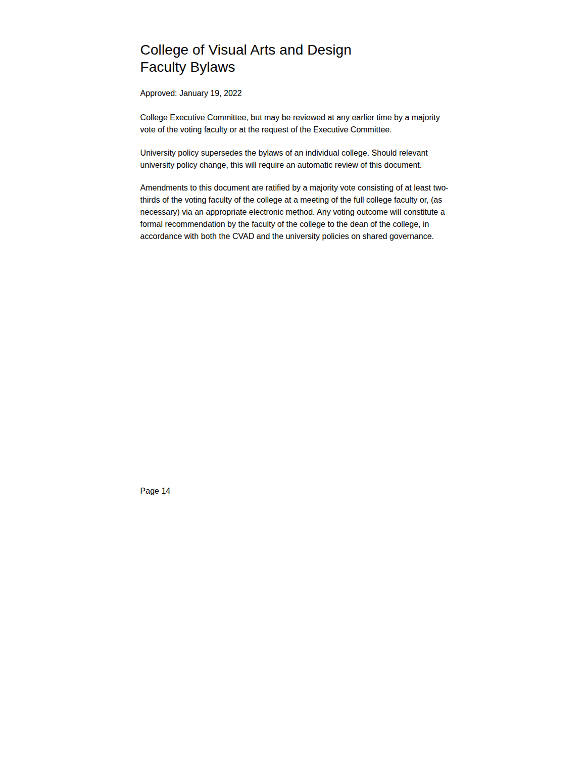College of Visual Arts and Design
Faculty Bylaws
Approved: January 19, 2022
College Executive Committee, but may be reviewed at any earlier time by a majority vote of the voting faculty or at the request of the Executive Committee.
University policy supersedes the bylaws of an individual college. Should relevant university policy change, this will require an automatic review of this document.
Amendments to this document are ratified by a majority vote consisting of at least two-thirds of the voting faculty of the college at a meeting of the full college faculty or, (as necessary) via an appropriate electronic method. Any voting outcome will constitute a formal recommendation by the faculty of the college to the dean of the college, in accordance with both the CVAD and the university policies on shared governance.
Page 14